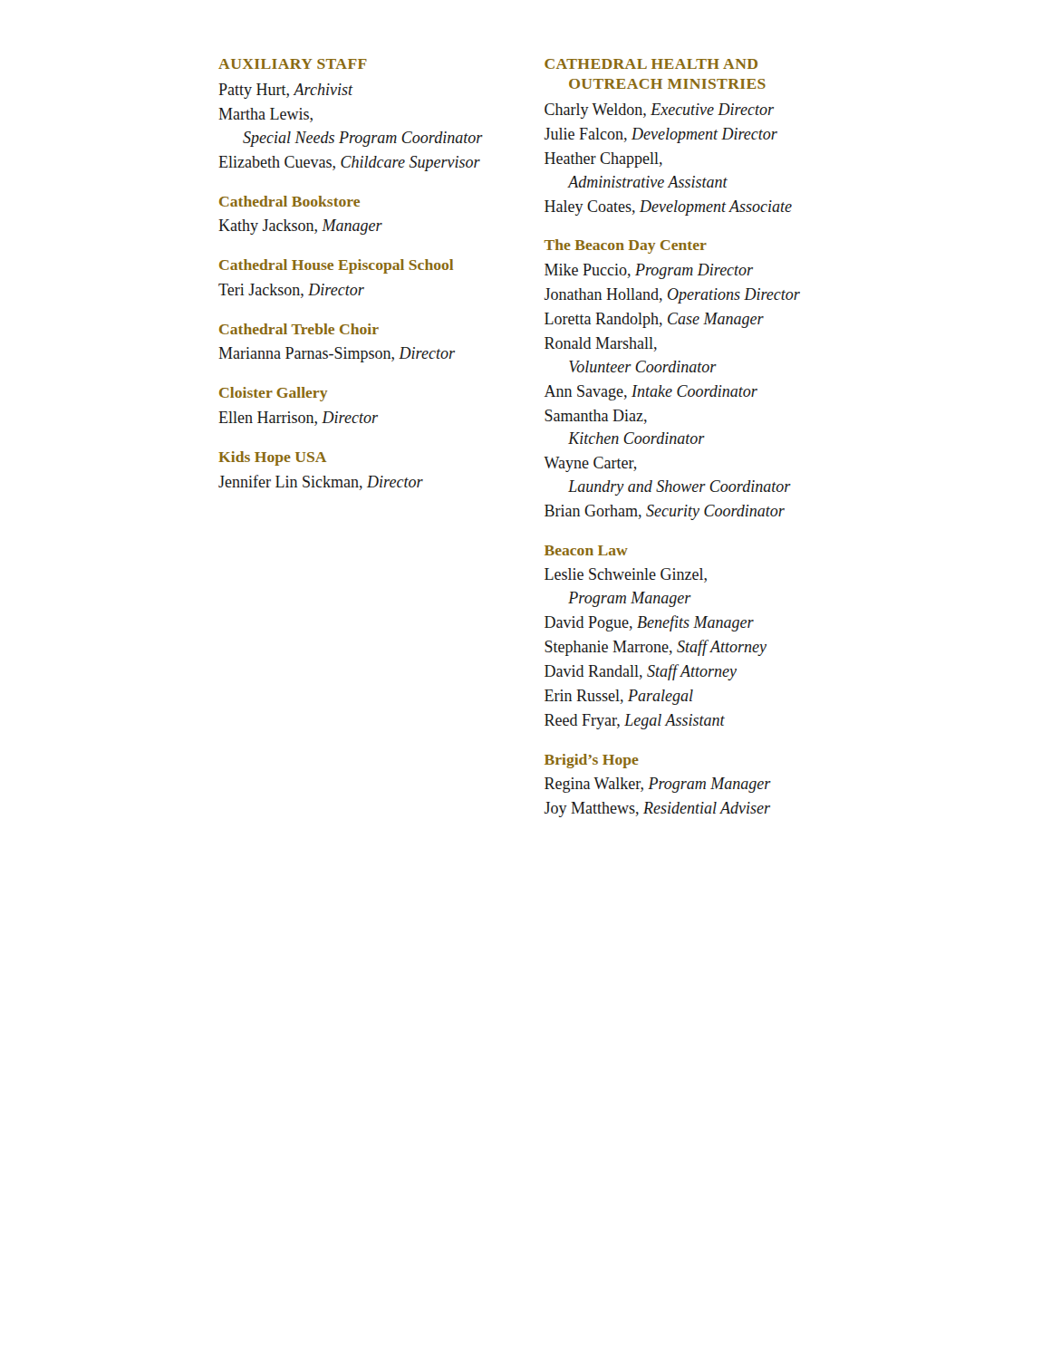Auxiliary Staff
Patty Hurt, Archivist
Martha Lewis, Special Needs Program Coordinator
Elizabeth Cuevas, Childcare Supervisor
Cathedral Bookstore
Kathy Jackson, Manager
Cathedral House Episcopal School
Teri Jackson, Director
Cathedral Treble Choir
Marianna Parnas-Simpson, Director
Cloister Gallery
Ellen Harrison, Director
Kids Hope USA
Jennifer Lin Sickman, Director
Cathedral Health andOutreach Ministries
Charly Weldon, Executive Director
Julie Falcon, Development Director
Heather Chappell, Administrative Assistant
Haley Coates, Development Associate
The Beacon Day Center
Mike Puccio, Program Director
Jonathan Holland, Operations Director
Loretta Randolph, Case Manager
Ronald Marshall, Volunteer Coordinator
Ann Savage, Intake Coordinator
Samantha Diaz, Kitchen Coordinator
Wayne Carter, Laundry and Shower Coordinator
Brian Gorham, Security Coordinator
Beacon Law
Leslie Schweinle Ginzel, Program Manager
David Pogue, Benefits Manager
Stephanie Marrone, Staff Attorney
David Randall, Staff Attorney
Erin Russel, Paralegal
Reed Fryar, Legal Assistant
Brigid’s Hope
Regina Walker, Program Manager
Joy Matthews, Residential Adviser